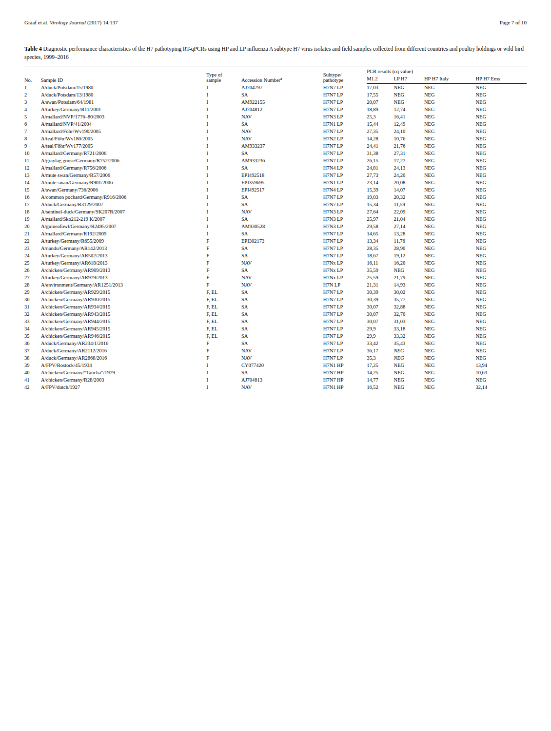Graaf et al. Virology Journal (2017) 14:137
Page 7 of 10
Table 4 Diagnostic performance characteristics of the H7 pathotyping RT-qPCRs using HP and LP influenza A subtype H7 virus isolates and field samples collected from different countries and poultry holdings or wild bird species, 1999–2016
| No. | Sample ID | Type of sample | Accession Number a | Subtype/ pathotype | PCR results (cq value) |
| --- | --- | --- | --- | --- | --- |
| M1.2 | LP H7 | HP H7 Italy | HP H7 Ems |
| 1 | A/duck/Potsdam/15/1980 | I | AJ704797 | H7N7 LP | 17,03 | NEG | NEG | NEG |
| 2 | A/duck/Potsdam/13/1980 | I | SA | H7N7 LP | 17,55 | NEG | NEG | NEG |
| 3 | A/swan/Potsdam/64/1981 | I | AM922155 | H7N7 LP | 20,07 | NEG | NEG | NEG |
| 4 | A/turkey/Germany/R11/2001 | I | AJ704812 | H7N7 LP | 18,89 | 12,74 | NEG | NEG |
| 5 | A/mallard/NVP/1776–80/2003 | I | NAV | H7N3 LP | 25,3 | 16,41 | NEG | NEG |
| 6 | A/mallard/NVP/41/2004 | I | SA | H7N1 LP | 15,44 | 12,49 | NEG | NEG |
| 7 | A/mallard/Föhr/Wv190/2005 | I | NAV | H7N7 LP | 27,35 | 24,10 | NEG | NEG |
| 8 | A/teal/Föhr/Wv180/2005 | I | NAV | H7N2 LP | 14,28 | 10,76 | NEG | NEG |
| 9 | A/teal/Föhr/Wv177/2005 | I | AM933237 | H7N7 LP | 24,41 | 21,76 | NEG | NEG |
| 10 | A/mallard/Germany/R721/2006 | I | SA | H7N7 LP | 31,38 | 27,31 | NEG | NEG |
| 11 | A/graylag goose/Germany/R752/2006 | I | AM933236 | H7N7 LP | 26,15 | 17,27 | NEG | NEG |
| 12 | A/mallard/Germany/R756/2006 | I | SA | H7N4 LP | 24,81 | 24,13 | NEG | NEG |
| 13 | A/mute swan/Germany/R57/2006 | I | EPI492518 | H7N7 LP | 27,73 | 24,20 | NEG | NEG |
| 14 | A/mute swan/Germany/R901/2006 | I | EPI359695 | H7N1 LP | 23,14 | 20,08 | NEG | NEG |
| 15 | A/swan/Germany/736/2006 | I | EPI492517 | H7N4 LP | 15,39 | 14,07 | NEG | NEG |
| 16 | A/common pochard/Germany/R916/2006 | I | SA | H7N7 LP | 19,03 | 20,32 | NEG | NEG |
| 17 | A/duck/Germany/R3129/2007 | I | SA | H7N7 LP | 15,34 | 11,59 | NEG | NEG |
| 18 | A/sentinel-duck/Germany/SK207R/2007 | I | NAV | H7N3 LP | 27,64 | 22,09 | NEG | NEG |
| 19 | A/mallard/Sko212-219 K/2007 | I | SA | H7N3 LP | 25,97 | 21,04 | NEG | NEG |
| 20 | A/guineafowl/Germany/R2495/2007 | I | AM930528 | H7N3 LP | 29,58 | 27,14 | NEG | NEG |
| 21 | A/mallard/Germany/R192/2009 | I | SA | H7N7 LP | 14,65 | 13,28 | NEG | NEG |
| 22 | A/turkey/Germany/R655/2009 | F | EPI302173 | H7N7 LP | 13,34 | 11,76 | NEG | NEG |
| 23 | A/nandu/Germany/AR142/2013 | F | SA | H7N7 LP | 28,35 | 28,90 | NEG | NEG |
| 24 | A/turkey/Germany/AR502/2013 | F | SA | H7N7 LP | 18,67 | 19,12 | NEG | NEG |
| 25 | A/turkey/Germany/AR618/2013 | F | NAV | H7Nx LP | 16,11 | 16,20 | NEG | NEG |
| 26 | A/chicken/Germany/AR909/2013 | F | SA | H7Nx LP | 35,59 | NEG | NEG | NEG |
| 27 | A/turkey/Germany/AR979/2013 | F | NAV | H7Nx LP | 25,59 | 21,79 | NEG | NEG |
| 28 | A/environment/Germany/AR1251/2013 | F | NAV | H7N LP | 21,31 | 14,93 | NEG | NEG |
| 29 | A/chicken/Germany/AR929/2015 | F, EL | SA | H7N7 LP | 30,39 | 30,02 | NEG | NEG |
| 30 | A/chicken/Germany/AR930/2015 | F, EL | SA | H7N7 LP | 30,39 | 35,77 | NEG | NEG |
| 31 | A/chicken/Germany/AR934/2015 | F, EL | SA | H7N7 LP | 30,07 | 32,88 | NEG | NEG |
| 32 | A/chicken/Germany/AR943/2015 | F, EL | SA | H7N7 LP | 30,07 | 32,70 | NEG | NEG |
| 33 | A/chicken/Germany/AR944/2015 | F, EL | SA | H7N7 LP | 30,07 | 31,03 | NEG | NEG |
| 34 | A/chicken/Germany/AR945/2015 | F, EL | SA | H7N7 LP | 29,9 | 33,18 | NEG | NEG |
| 35 | A/chicken/Germany/AR946/2015 | F, EL | SA | H7N7 LP | 29,9 | 33,32 | NEG | NEG |
| 36 | A/duck/Germany/AR234/1/2016 | F | SA | H7N7 LP | 33,42 | 35,43 | NEG | NEG |
| 37 | A/duck/Germany/AR2112/2016 | F | NAV | H7N7 LP | 36,17 | NEG | NEG | NEG |
| 38 | A/duck/Germany/AR2868/2016 | F | NAV | H7N7 LP | 35,3 | NEG | NEG | NEG |
| 39 | A/FPV/Rostock/45/1934 | I | CY077420 | H7N1 HP | 17,25 | NEG | NEG | 13,94 |
| 40 | A/chicken/Germany/“Taucha”/1979 | I | SA | H7N7 HP | 14,25 | NEG | NEG | 10,63 |
| 41 | A/chicken/Germany/R28/2003 | I | AJ704813 | H7N7 HP | 14,77 | NEG | NEG | NEG |
| 42 | A/FPV/dutch/1927 | I | NAV | H7N1 HP | 16,52 | NEG | NEG | 32,14 |